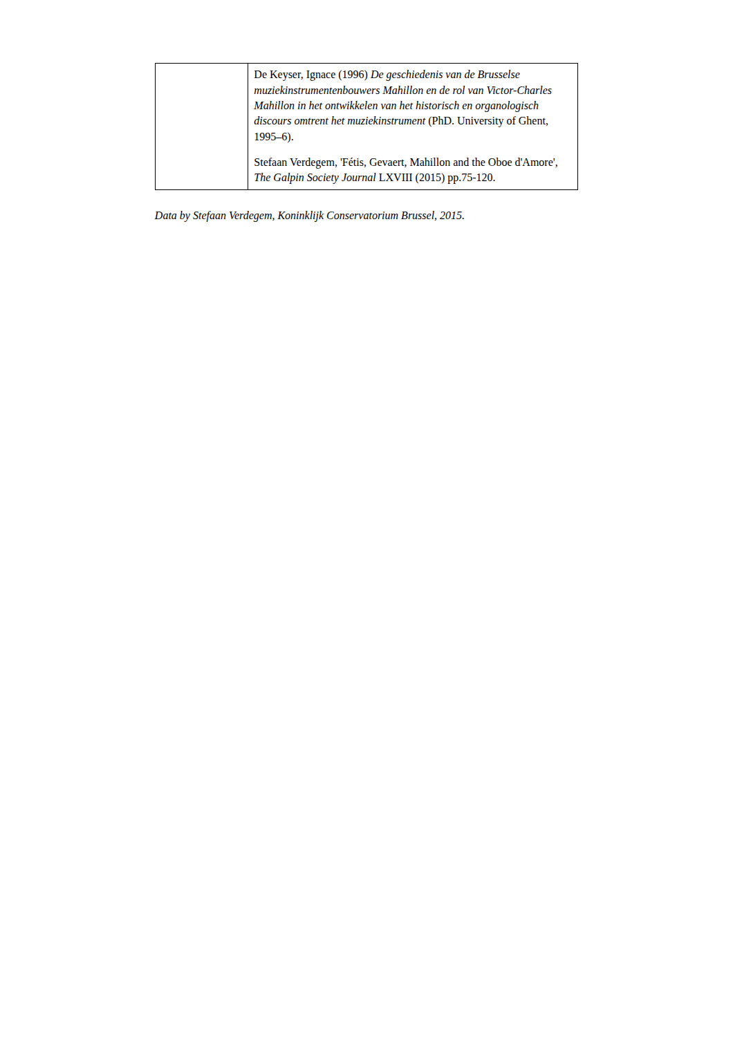| | De Keyser, Ignace (1996) De geschiedenis van de Brusselse muziekinstrumentenbouwers Mahillon en de rol van Victor-Charles Mahillon in het ontwikkelen van het historisch en organologisch discours omtrent het muziekinstrument (PhD. University of Ghent, 1995–6). Stefaan Verdegem, 'Fétis, Gevaert, Mahillon and the Oboe d'Amore', The Galpin Society Journal LXVIII (2015) pp.75-120. |
Data by Stefaan Verdegem, Koninklijk Conservatorium Brussel, 2015.